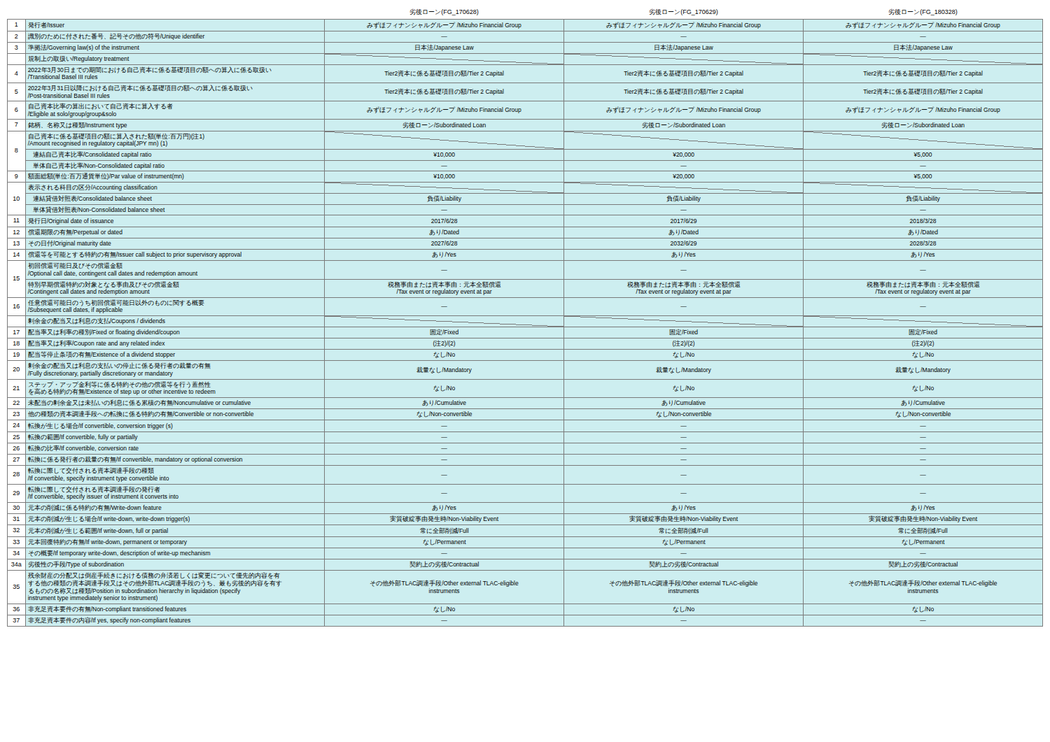| | | 劣後ローン(FG_170628) | 劣後ローン(FG_170629) | 劣後ローン(FG_180328) |
| --- | --- | --- | --- | --- |
| 1 | 発行者/Issuer | みずほフィナンシャルグループ /Mizuho Financial Group | みずほフィナンシャルグループ /Mizuho Financial Group | みずほフィナンシャルグループ /Mizuho Financial Group |
| 2 | 識別のために付された番号、記号その他の符号/Unique identifier | — | — | — |
| 3 | 準拠法/Governing law(s) of the instrument | 日本法/Japanese Law | 日本法/Japanese Law | 日本法/Japanese Law |
| | 規制上の取扱い/Regulatory treatment | | | |
| 4 | 2022年3月30日までの期間における自己資本に係る基礎項目の額への算入に係る取扱い /Transitional Basel III rules | Tier2資本に係る基礎項目の額/Tier 2 Capital | Tier2資本に係る基礎項目の額/Tier 2 Capital | Tier2資本に係る基礎項目の額/Tier 2 Capital |
| 5 | 2022年3月31日以降における自己資本に係る基礎項目の額への算入に係る取扱い /Post-transitional Basel III rules | Tier2資本に係る基礎項目の額/Tier 2 Capital | Tier2資本に係る基礎項目の額/Tier 2 Capital | Tier2資本に係る基礎項目の額/Tier 2 Capital |
| 6 | 自己資本比率の算出において自己資本に算入する者 /Eligible at solo/group/group&solo | みずほフィナンシャルグループ /Mizuho Financial Group | みずほフィナンシャルグループ /Mizuho Financial Group | みずほフィナンシャルグループ /Mizuho Financial Group |
| 7 | 銘柄、名称又は種類/Instrument type | 劣後ローン/Subordinated Loan | 劣後ローン/Subordinated Loan | 劣後ローン/Subordinated Loan |
| 8 | 自己資本に係る基礎項目の額に算入された額(単位:百万円)(注1) /Amount recognised in regulatory capital(JPY mn) (1) | | | |
| 連結自己資本比率/Consolidated capital ratio | ¥10,000 | ¥20,000 | ¥5,000 |
| 単体自己資本比率/Non-Consolidated capital ratio | — | — | — |
| 9 | 額面総額(単位:百万通貨単位)/Par value of instrument(mn) | ¥10,000 | ¥20,000 | ¥5,000 |
| 10 | 表示される科目の区分/Accounting classification | | | |
| 連結貸借対照表/Consolidated balance sheet | 負債/Liability | 負債/Liability | 負債/Liability |
| 単体貸借対照表/Non-Consolidated balance sheet | — | — | — |
| 11 | 発行日/Original date of issuance | 2017/6/28 | 2017/6/29 | 2018/3/28 |
| 12 | 償還期限の有無/Perpetual or dated | あり/Dated | あり/Dated | あり/Dated |
| 13 | その日付/Original maturity date | 2027/6/28 | 2032/6/29 | 2028/3/28 |
| 14 | 償還等を可能とする特約の有無/Issuer call subject to prior supervisory approval | あり/Yes | あり/Yes | あり/Yes |
| 15 | 初回償還可能日及びその償還金額 /Optional call date, contingent call dates and redemption amount | — | — | — |
| 特別早期償還特約の対象となる事由及びその償還金額 /Contingent call dates and redemption amount | 税務事由または資本事由：元本全額償還 /Tax event or regulatory event at par | 税務事由または資本事由：元本全額償還 /Tax event or regulatory event at par | 税務事由または資本事由：元本全額償還 /Tax event or regulatory event at par |
| 16 | 任意償還可能日のうち初回償還可能日以外のものに関する概要 /Subsequent call dates, if applicable | — | — | — |
| | 剰余金の配当又は利息の支払/Coupons / dividends | | | |
| 17 | 配当率又は利率の種別/Fixed or floating dividend/coupon | 固定/Fixed | 固定/Fixed | 固定/Fixed |
| 18 | 配当率又は利率/Coupon rate and any related index | (注2)/(2) | (注2)/(2) | (注2)/(2) |
| 19 | 配当等停止条項の有無/Existence of a dividend stopper | なし/No | なし/No | なし/No |
| 20 | 剰余金の配当又は利息の支払いの停止に係る発行者の裁量の有無 /Fully discretionary, partially discretionary or mandatory | 裁量なし/Mandatory | 裁量なし/Mandatory | 裁量なし/Mandatory |
| 21 | ステップ・アップ金利等に係る特約その他の償還等を行う蓋然性 を高める特約の有無/Existence of step up or other incentive to redeem | なし/No | なし/No | なし/No |
| 22 | 未配当の剰余金又は未払いの利息に係る累積の有無/Noncumulative or cumulative | あり/Cumulative | あり/Cumulative | あり/Cumulative |
| 23 | 他の種類の資本調達手段への転換に係る特約の有無/Convertible or non-convertible | なし/Non-convertible | なし/Non-convertible | なし/Non-convertible |
| 24 | 転換が生じる場合/If convertible, conversion trigger (s) | — | — | — |
| 25 | 転換の範囲/If convertible, fully or partially | — | — | — |
| 26 | 転換の比率/If convertible, conversion rate | — | — | — |
| 27 | 転換に係る発行者の裁量の有無/If convertible, mandatory or optional conversion | — | — | — |
| 28 | 転換に際して交付される資本調達手段の種類 /If convertible, specify instrument type convertible into | — | — | — |
| 29 | 転換に際して交付される資本調達手段の発行者 /If convertible, specify issuer of instrument it converts into | — | — | — |
| 30 | 元本の削減に係る特約の有無/Write-down feature | あり/Yes | あり/Yes | あり/Yes |
| 31 | 元本の削減が生じる場合/If write-down, write-down trigger(s) | 実質破綻事由発生時/Non-Viability Event | 実質破綻事由発生時/Non-Viability Event | 実質破綻事由発生時/Non-Viability Event |
| 32 | 元本の削減が生じる範囲/If write-down, full or partial | 常に全部削減/Full | 常に全部削減/Full | 常に全部削減/Full |
| 33 | 元本回復特約の有無/If write-down, permanent or temporary | なし/Permanent | なし/Permanent | なし/Permanent |
| 34 | その概要/If temporary write-down, description of write-up mechanism | — | — | — |
| 34a | 劣後性の手段/Type of subordination | 契約上の劣後/Contractual | 契約上の劣後/Contractual | 契約上の劣後/Contractual |
| 35 | 残余財産の分配又は倒産手続きにおける債務の弁済若しくは変更について優先的内容を有 する他の種類の資本調達手段又はその他外部TLAC調達手段のうち、最も劣後的内容を有す るものの名称又は種類/Position in subordination hierarchy in liquidation (specify instrument type immediately senior to instrument) | その他外部TLAC調達手段/Other external TLAC-eligible instruments | その他外部TLAC調達手段/Other external TLAC-eligible instruments | その他外部TLAC調達手段/Other external TLAC-eligible instruments |
| 36 | 非充足資本要件の有無/Non-compliant transitioned features | なし/No | なし/No | なし/No |
| 37 | 非充足資本要件の内容/If yes, specify non-compliant features | — | — | — |